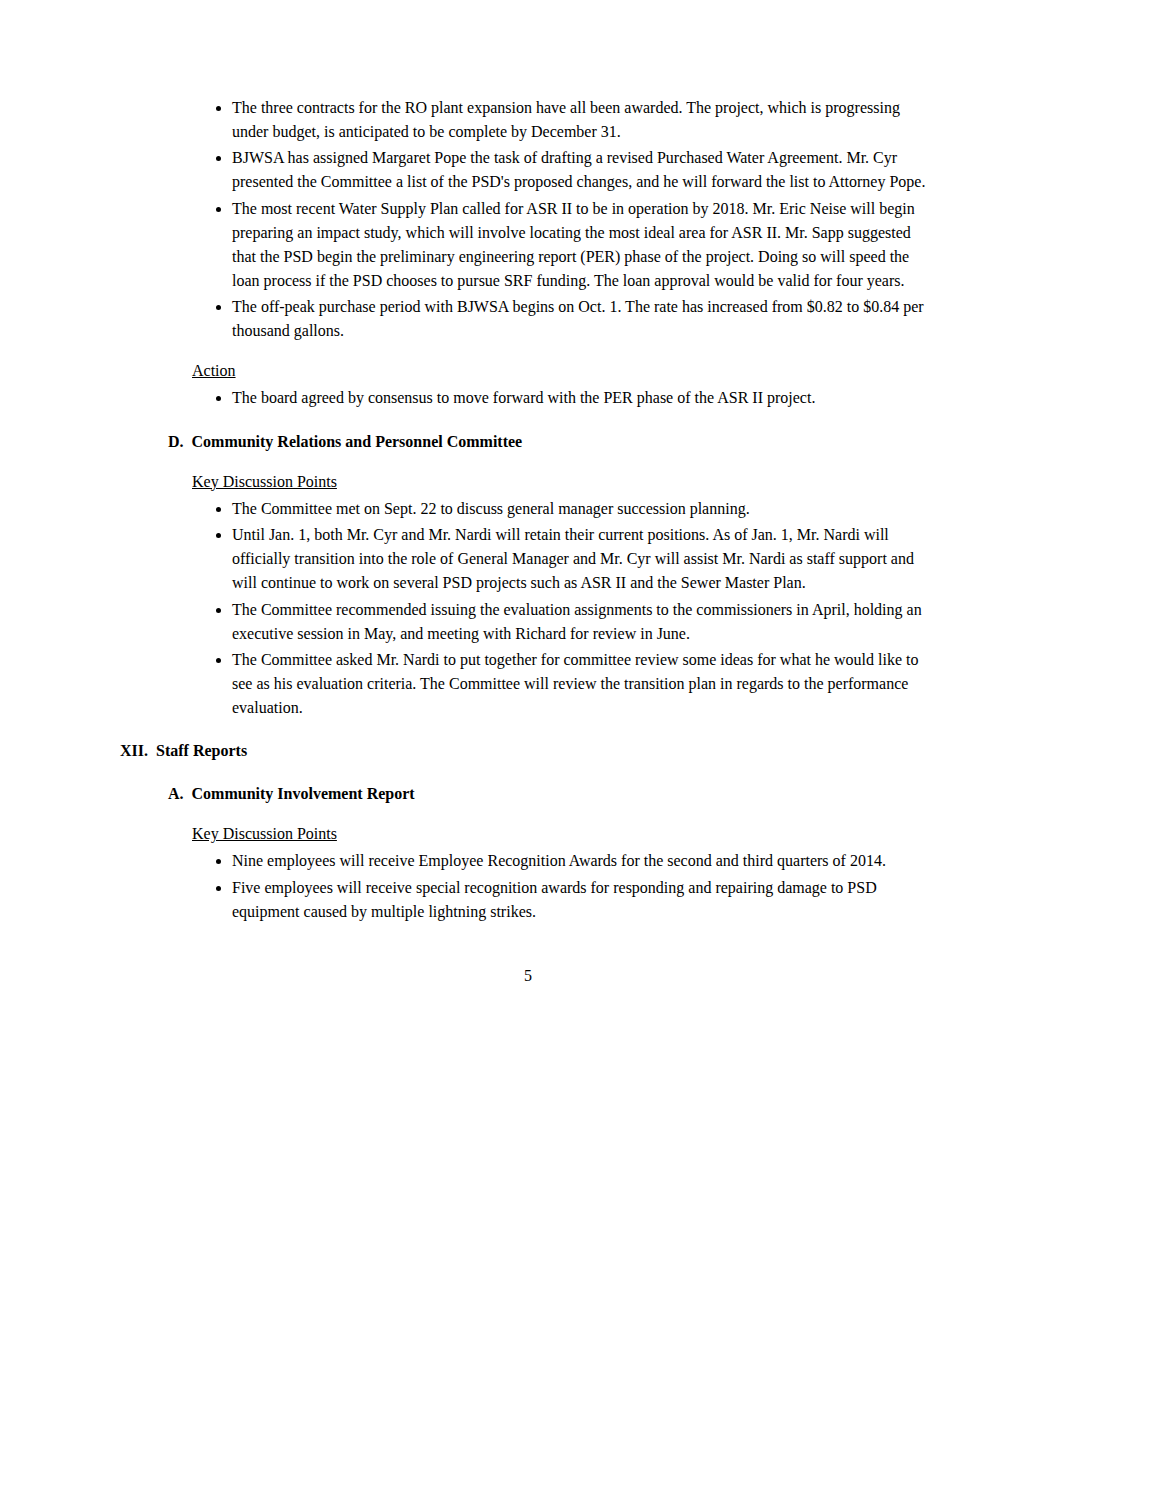The three contracts for the RO plant expansion have all been awarded. The project, which is progressing under budget, is anticipated to be complete by December 31.
BJWSA has assigned Margaret Pope the task of drafting a revised Purchased Water Agreement. Mr. Cyr presented the Committee a list of the PSD's proposed changes, and he will forward the list to Attorney Pope.
The most recent Water Supply Plan called for ASR II to be in operation by 2018. Mr. Eric Neise will begin preparing an impact study, which will involve locating the most ideal area for ASR II. Mr. Sapp suggested that the PSD begin the preliminary engineering report (PER) phase of the project. Doing so will speed the loan process if the PSD chooses to pursue SRF funding. The loan approval would be valid for four years.
The off-peak purchase period with BJWSA begins on Oct. 1. The rate has increased from $0.82 to $0.84 per thousand gallons.
Action
The board agreed by consensus to move forward with the PER phase of the ASR II project.
D. Community Relations and Personnel Committee
Key Discussion Points
The Committee met on Sept. 22 to discuss general manager succession planning.
Until Jan. 1, both Mr. Cyr and Mr. Nardi will retain their current positions. As of Jan. 1, Mr. Nardi will officially transition into the role of General Manager and Mr. Cyr will assist Mr. Nardi as staff support and will continue to work on several PSD projects such as ASR II and the Sewer Master Plan.
The Committee recommended issuing the evaluation assignments to the commissioners in April, holding an executive session in May, and meeting with Richard for review in June.
The Committee asked Mr. Nardi to put together for committee review some ideas for what he would like to see as his evaluation criteria. The Committee will review the transition plan in regards to the performance evaluation.
XII. Staff Reports
A. Community Involvement Report
Key Discussion Points
Nine employees will receive Employee Recognition Awards for the second and third quarters of 2014.
Five employees will receive special recognition awards for responding and repairing damage to PSD equipment caused by multiple lightning strikes.
5